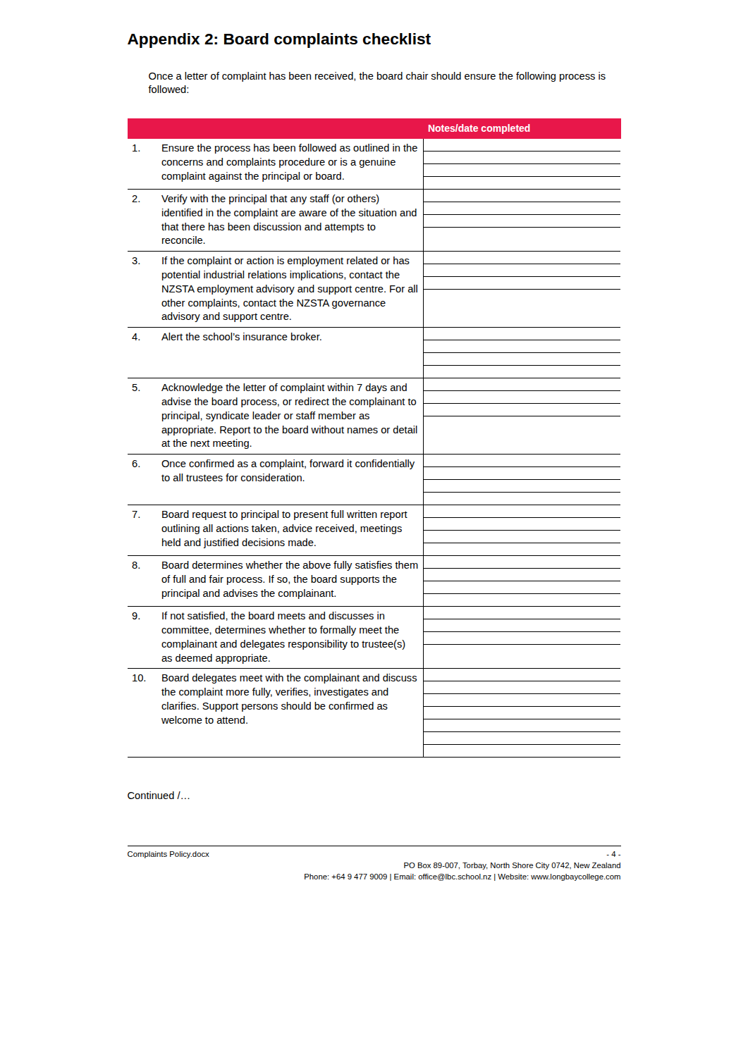Appendix 2: Board complaints checklist
Once a letter of complaint has been received, the board chair should ensure the following process is followed:
| | Notes/date completed |
| --- | --- |
| 1. | Ensure the process has been followed as outlined in the concerns and complaints procedure or is a genuine complaint against the principal or board. | |
| 2. | Verify with the principal that any staff (or others) identified in the complaint are aware of the situation and that there has been discussion and attempts to reconcile. | |
| 3. | If the complaint or action is employment related or has potential industrial relations implications, contact the NZSTA employment advisory and support centre. For all other complaints, contact the NZSTA governance advisory and support centre. | |
| 4. | Alert the school’s insurance broker. | |
| 5. | Acknowledge the letter of complaint within 7 days and advise the board process, or redirect the complainant to principal, syndicate leader or staff member as appropriate. Report to the board without names or detail at the next meeting. | |
| 6. | Once confirmed as a complaint, forward it confidentially to all trustees for consideration. | |
| 7. | Board request to principal to present full written report outlining all actions taken, advice received, meetings held and justified decisions made. | |
| 8. | Board determines whether the above fully satisfies them of full and fair process. If so, the board supports the principal and advises the complainant. | |
| 9. | If not satisfied, the board meets and discusses in committee, determines whether to formally meet the complainant and delegates responsibility to trustee(s) as deemed appropriate. | |
| 10. | Board delegates meet with the complainant and discuss the complaint more fully, verifies, investigates and clarifies. Support persons should be confirmed as welcome to attend. | |
Continued /…
Complaints Policy.docx
- 4 -
PO Box 89-007, Torbay, North Shore City 0742, New Zealand
Phone: +64 9 477 9009 | Email: office@lbc.school.nz | Website: www.longbaycollege.com